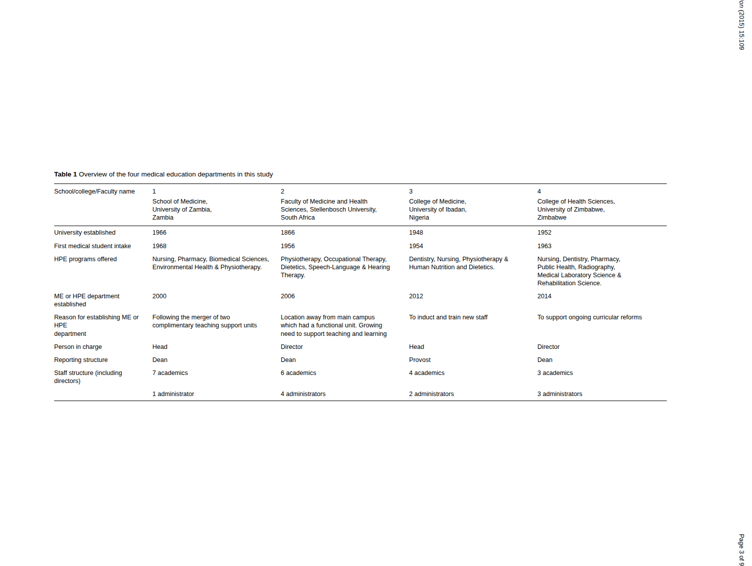Kiguli-Malwadde et al. BMC Medical Education (2015) 15:109
Page 3 of 9
Table 1 Overview of the four medical education departments in this study
| School/college/Faculty name | 1 | 2 | 3 | 4 |
| | School of Medicine, University of Zambia, Zambia | Faculty of Medicine and Health Sciences, Stellenbosch University, South Africa | College of Medicine, University of Ibadan, Nigeria | College of Health Sciences, University of Zimbabwe, Zimbabwe |
| University established | 1966 | 1866 | 1948 | 1952 |
| First medical student intake | 1968 | 1956 | 1954 | 1963 |
| HPE programs offered | Nursing, Pharmacy, Biomedical Sciences, Environmental Health & Physiotherapy. | Physiotherapy, Occupational Therapy, Dietetics, Speech-Language & Hearing Therapy. | Dentistry, Nursing, Physiotherapy & Human Nutrition and Dietetics. | Nursing, Dentistry, Pharmacy, Public Health, Radiography, Medical Laboratory Science & Rehabilitation Science. |
| ME or HPE department established | 2000 | 2006 | 2012 | 2014 |
| Reason for establishing ME or HPE department | Following the merger of two complimentary teaching support units | Location away from main campus which had a functional unit. Growing need to support teaching and learning | To induct and train new staff | To support ongoing curricular reforms |
| Person in charge | Head | Director | Head | Director |
| Reporting structure | Dean | Dean | Provost | Dean |
| Staff structure (including directors) | 7 academics | 6 academics | 4 academics | 3 academics |
| | 1 administrator | 4 administrators | 2 administrators | 3 administrators |